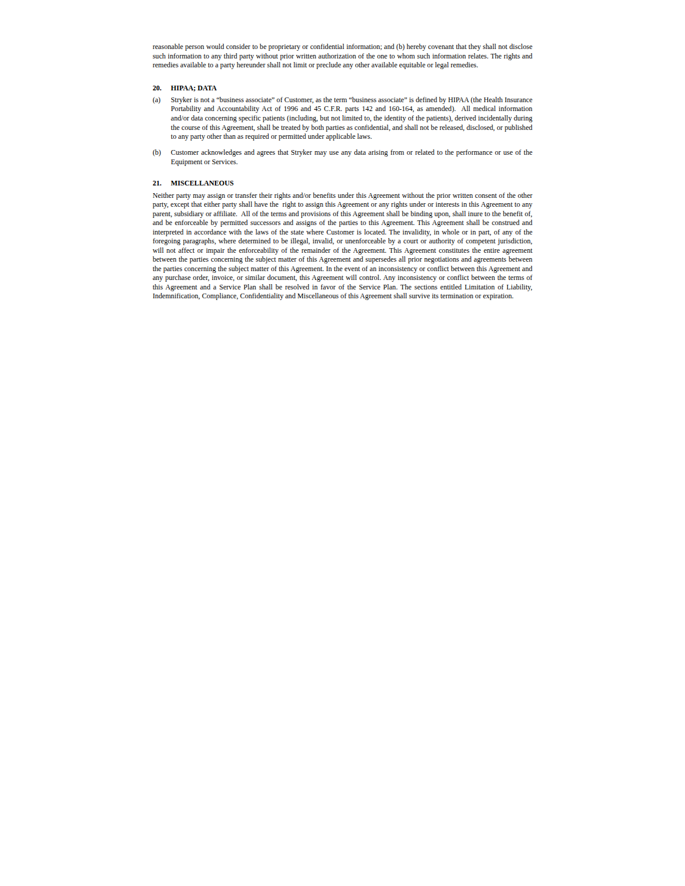reasonable person would consider to be proprietary or confidential information; and (b) hereby covenant that they shall not disclose such information to any third party without prior written authorization of the one to whom such information relates. The rights and remedies available to a party hereunder shall not limit or preclude any other available equitable or legal remedies.
20. HIPAA; DATA
(a)
Stryker is not a “business associate” of Customer, as the term “business associate” is defined by HIPAA (the Health Insurance Portability and Accountability Act of 1996 and 45 C.F.R. parts 142 and 160-164, as amended). All medical information and/or data concerning specific patients (including, but not limited to, the identity of the patients), derived incidentally during the course of this Agreement, shall be treated by both parties as confidential, and shall not be released, disclosed, or published to any party other than as required or permitted under applicable laws.
(b)
Customer acknowledges and agrees that Stryker may use any data arising from or related to the performance or use of the Equipment or Services.
21. MISCELLANEOUS
Neither party may assign or transfer their rights and/or benefits under this Agreement without the prior written consent of the other party, except that either party shall have the right to assign this Agreement or any rights under or interests in this Agreement to any parent, subsidiary or affiliate. All of the terms and provisions of this Agreement shall be binding upon, shall inure to the benefit of, and be enforceable by permitted successors and assigns of the parties to this Agreement. This Agreement shall be construed and interpreted in accordance with the laws of the state where Customer is located. The invalidity, in whole or in part, of any of the foregoing paragraphs, where determined to be illegal, invalid, or unenforceable by a court or authority of competent jurisdiction, will not affect or impair the enforceability of the remainder of the Agreement. This Agreement constitutes the entire agreement between the parties concerning the subject matter of this Agreement and supersedes all prior negotiations and agreements between the parties concerning the subject matter of this Agreement. In the event of an inconsistency or conflict between this Agreement and any purchase order, invoice, or similar document, this Agreement will control. Any inconsistency or conflict between the terms of this Agreement and a Service Plan shall be resolved in favor of the Service Plan. The sections entitled Limitation of Liability, Indemnification, Compliance, Confidentiality and Miscellaneous of this Agreement shall survive its termination or expiration.